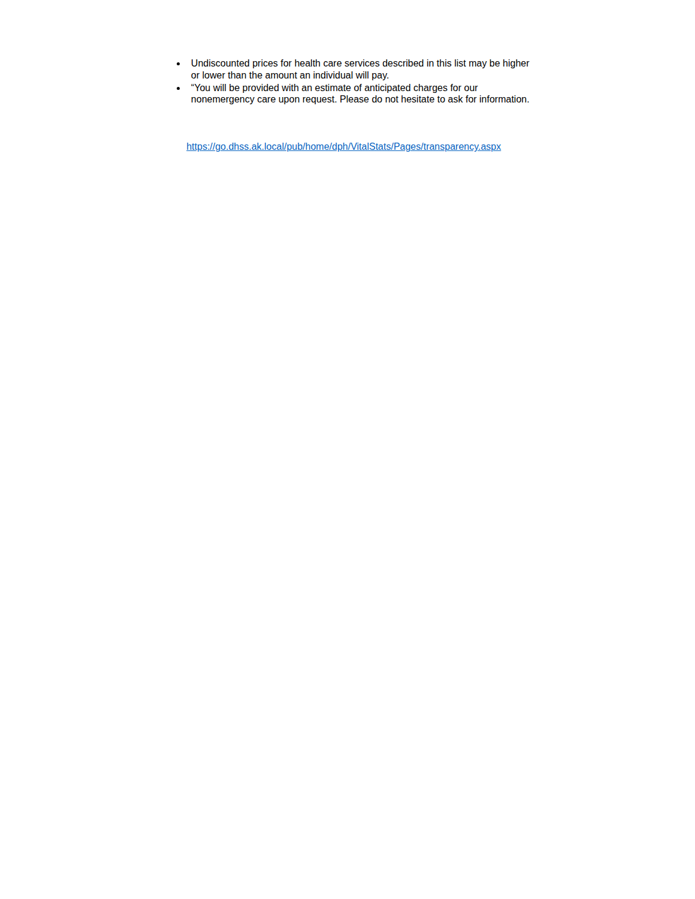Undiscounted prices for health care services described in this list may be higher or lower than the amount an individual will pay.
“You will be provided with an estimate of anticipated charges for our nonemergency care upon request. Please do not hesitate to ask for information.
https://go.dhss.ak.local/pub/home/dph/VitalStats/Pages/transparency.aspx